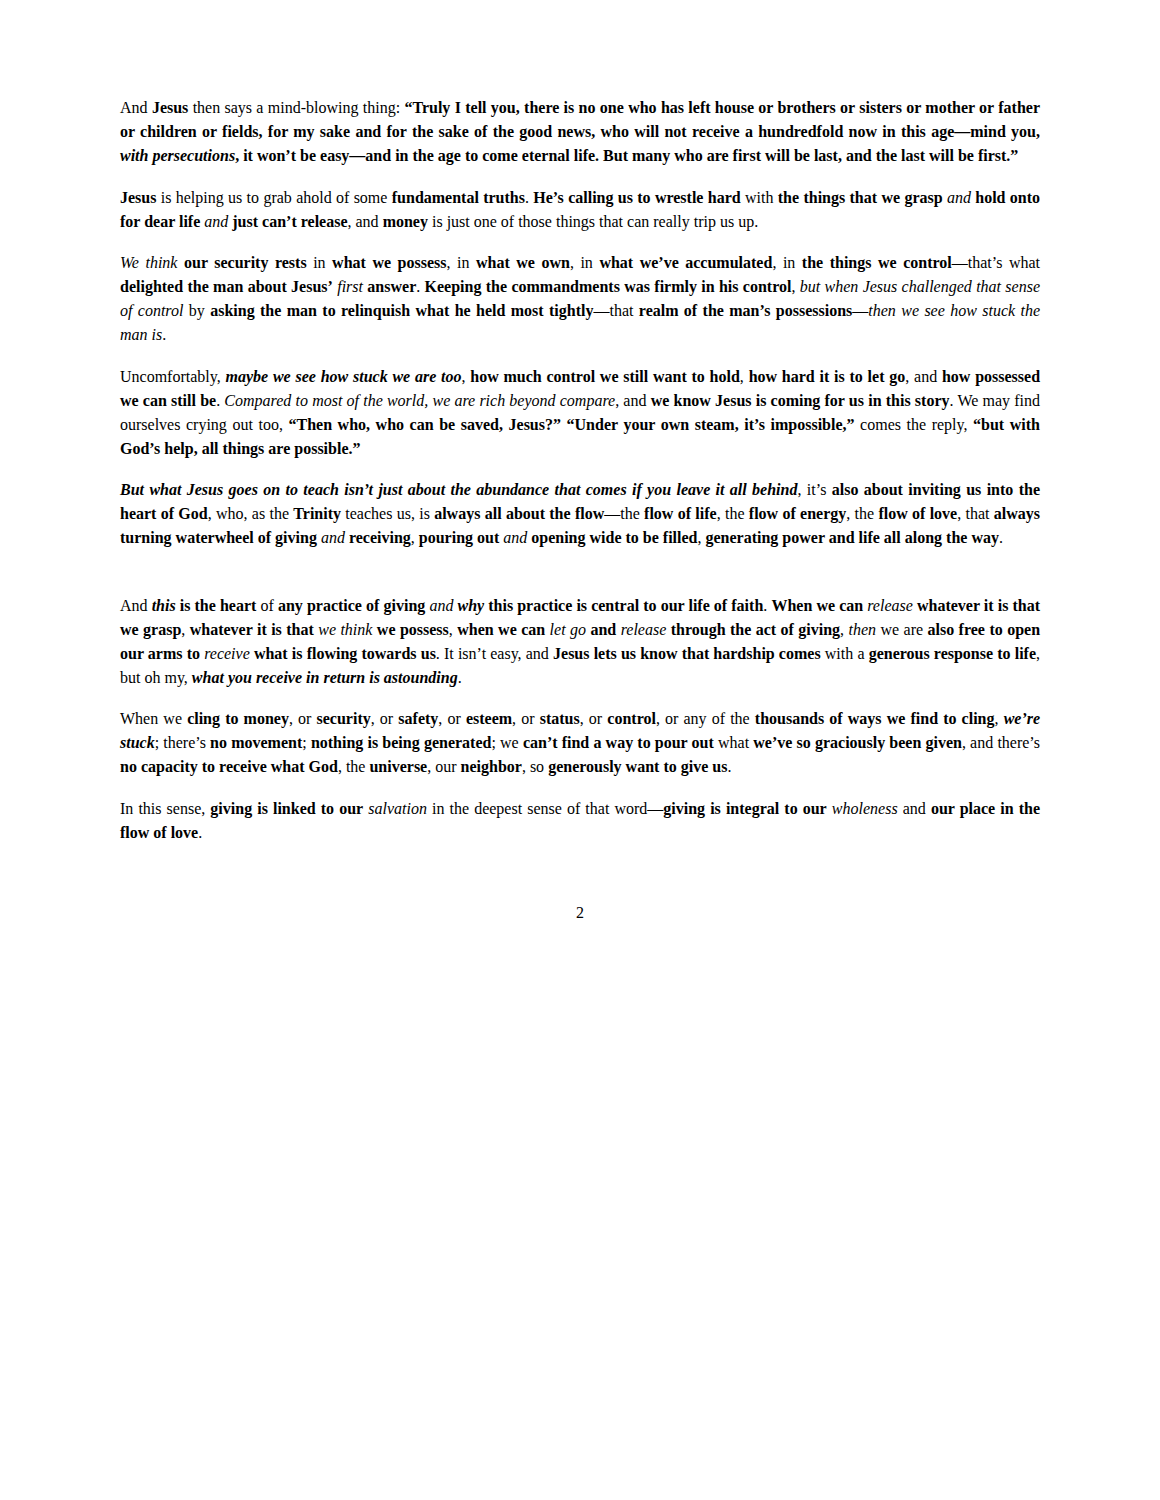And Jesus then says a mind-blowing thing: “Truly I tell you, there is no one who has left house or brothers or sisters or mother or father or children or fields, for my sake and for the sake of the good news, who will not receive a hundredfold now in this age—mind you, with persecutions, it won’t be easy—and in the age to come eternal life. But many who are first will be last, and the last will be first.”
Jesus is helping us to grab ahold of some fundamental truths. He’s calling us to wrestle hard with the things that we grasp and hold onto for dear life and just can’t release, and money is just one of those things that can really trip us up.
We think our security rests in what we possess, in what we own, in what we’ve accumulated, in the things we control—that’s what delighted the man about Jesus’ first answer. Keeping the commandments was firmly in his control, but when Jesus challenged that sense of control by asking the man to relinquish what he held most tightly—that realm of the man’s possessions—then we see how stuck the man is.
Uncomfortably, maybe we see how stuck we are too, how much control we still want to hold, how hard it is to let go, and how possessed we can still be. Compared to most of the world, we are rich beyond compare, and we know Jesus is coming for us in this story. We may find ourselves crying out too, “Then who, who can be saved, Jesus?” “Under your own steam, it’s impossible,” comes the reply, “but with God’s help, all things are possible.”
But what Jesus goes on to teach isn’t just about the abundance that comes if you leave it all behind, it’s also about inviting us into the heart of God, who, as the Trinity teaches us, is always all about the flow—the flow of life, the flow of energy, the flow of love, that always turning waterwheel of giving and receiving, pouring out and opening wide to be filled, generating power and life all along the way.
And this is the heart of any practice of giving and why this practice is central to our life of faith. When we can release whatever it is that we grasp, whatever it is that we think we possess, when we can let go and release through the act of giving, then we are also free to open our arms to receive what is flowing towards us. It isn’t easy, and Jesus lets us know that hardship comes with a generous response to life, but oh my, what you receive in return is astounding.
When we cling to money, or security, or safety, or esteem, or status, or control, or any of the thousands of ways we find to cling, we’re stuck; there’s no movement; nothing is being generated; we can’t find a way to pour out what we’ve so graciously been given, and there’s no capacity to receive what God, the universe, our neighbor, so generously want to give us.
In this sense, giving is linked to our salvation in the deepest sense of that word—giving is integral to our wholeness and our place in the flow of love.
2